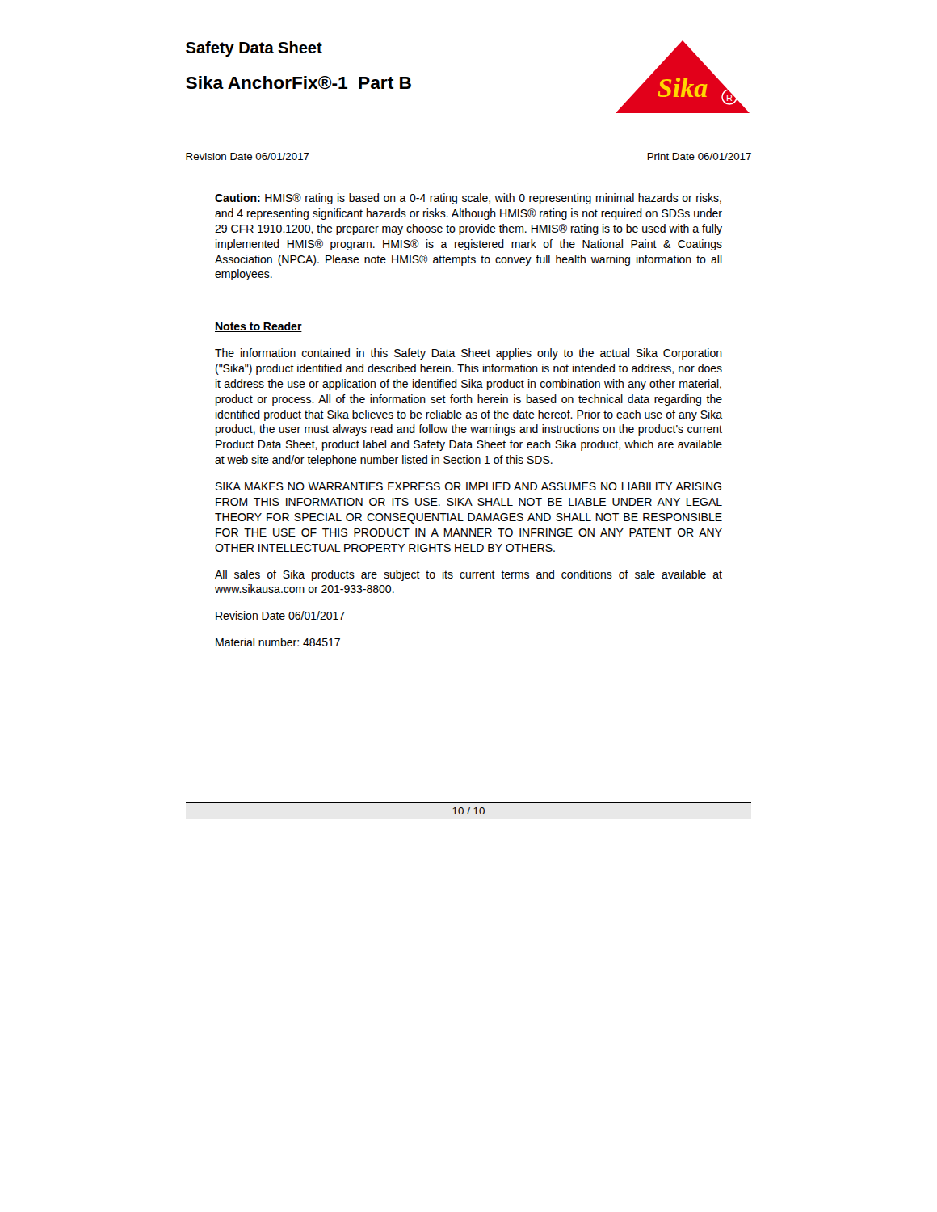Safety Data Sheet
Sika AnchorFix®-1 Part B
Sika R
Revision Date 06/01/2017 Print Date 06/01/2017
Caution: HMIS® rating is based on a 0-4 rating scale, with 0 representing minimal hazards or risks, and 4 representing significant hazards or risks. Although HMIS® rating is not required on SDSs under 29 CFR 1910.1200, the preparer may choose to provide them. HMIS® rating is to be used with a fully implemented HMIS® program. HMIS® is a registered mark of the National Paint & Coatings Association (NPCA). Please note HMIS® attempts to convey full health warning information to all employees.
Notes to Reader
The information contained in this Safety Data Sheet applies only to the actual Sika Corporation ("Sika") product identified and described herein. This information is not intended to address, nor does it address the use or application of the identified Sika product in combination with any other material, product or process. All of the information set forth herein is based on technical data regarding the identified product that Sika believes to be reliable as of the date hereof. Prior to each use of any Sika product, the user must always read and follow the warnings and instructions on the product's current Product Data Sheet, product label and Safety Data Sheet for each Sika product, which are available at web site and/or telephone number listed in Section 1 of this SDS.
SIKA MAKES NO WARRANTIES EXPRESS OR IMPLIED AND ASSUMES NO LIABILITY ARISING FROM THIS INFORMATION OR ITS USE. SIKA SHALL NOT BE LIABLE UNDER ANY LEGAL THEORY FOR SPECIAL OR CONSEQUENTIAL DAMAGES AND SHALL NOT BE RESPONSIBLE FOR THE USE OF THIS PRODUCT IN A MANNER TO INFRINGE ON ANY PATENT OR ANY OTHER INTELLECTUAL PROPERTY RIGHTS HELD BY OTHERS.
All sales of Sika products are subject to its current terms and conditions of sale available at www.sikausa.com or 201-933-8800.
Revision Date 06/01/2017
Material number: 484517
10 / 10